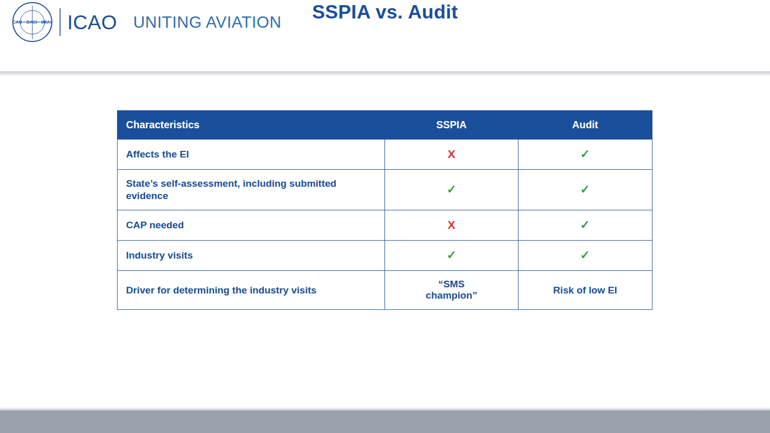ICAO · OACI · ИКАО
ICAO
UNITING AVIATION
SSPIA vs. Audit
| Characteristics | SSPIA | Audit |
| --- | --- | --- |
| Affects the EI | X | ✓ |
| State’s self-assessment, including submitted evidence | ✓ | ✓ |
| CAP needed | X | ✓ |
| Industry visits | ✓ | ✓ |
| Driver for determining the industry visits | “SMS champion” | Risk of low EI |